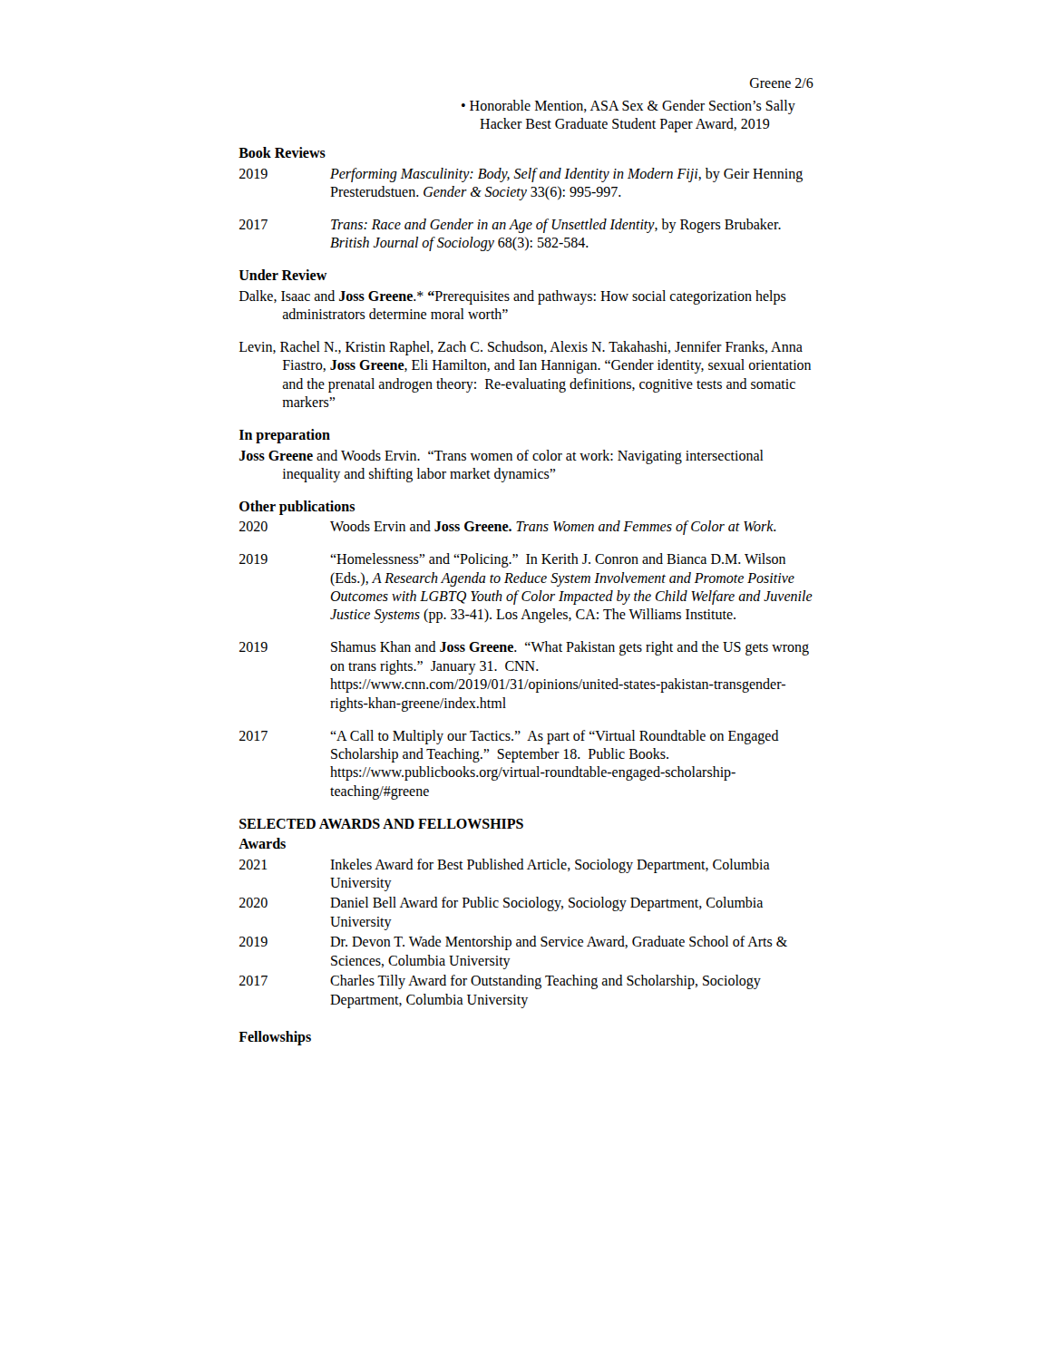Greene 2/6
• Honorable Mention, ASA Sex & Gender Section’s Sally Hacker Best Graduate Student Paper Award, 2019
Book Reviews
2019
Performing Masculinity: Body, Self and Identity in Modern Fiji, by Geir Henning Presterudstuen. Gender & Society 33(6): 995-997.
2017
Trans: Race and Gender in an Age of Unsettled Identity, by Rogers Brubaker. British Journal of Sociology 68(3): 582-584.
Under Review
Dalke, Isaac and Joss Greene.* “Prerequisites and pathways: How social categorization helps administrators determine moral worth”
Levin, Rachel N., Kristin Raphel, Zach C. Schudson, Alexis N. Takahashi, Jennifer Franks, Anna Fiastro, Joss Greene, Eli Hamilton, and Ian Hannigan. “Gender identity, sexual orientation and the prenatal androgen theory: Re-evaluating definitions, cognitive tests and somatic markers”
In preparation
Joss Greene and Woods Ervin. “Trans women of color at work: Navigating intersectional inequality and shifting labor market dynamics”
Other publications
2020
Woods Ervin and Joss Greene. Trans Women and Femmes of Color at Work.
2019
“Homelessness” and “Policing.” In Kerith J. Conron and Bianca D.M. Wilson (Eds.), A Research Agenda to Reduce System Involvement and Promote Positive Outcomes with LGBTQ Youth of Color Impacted by the Child Welfare and Juvenile Justice Systems (pp. 33-41). Los Angeles, CA: The Williams Institute.
2019
Shamus Khan and Joss Greene. “What Pakistan gets right and the US gets wrong on trans rights.” January 31. CNN. https://www.cnn.com/2019/01/31/opinions/united-states-pakistan-transgender-rights-khan-greene/index.html
2017
“A Call to Multiply our Tactics.” As part of “Virtual Roundtable on Engaged Scholarship and Teaching.” September 18. Public Books. https://www.publicbooks.org/virtual-roundtable-engaged-scholarship-teaching/#greene
Selected Awards and Fellowships
Awards
2021
Inkeles Award for Best Published Article, Sociology Department, Columbia University
2020
Daniel Bell Award for Public Sociology, Sociology Department, Columbia University
2019
Dr. Devon T. Wade Mentorship and Service Award, Graduate School of Arts & Sciences, Columbia University
2017
Charles Tilly Award for Outstanding Teaching and Scholarship, Sociology Department, Columbia University
Fellowships